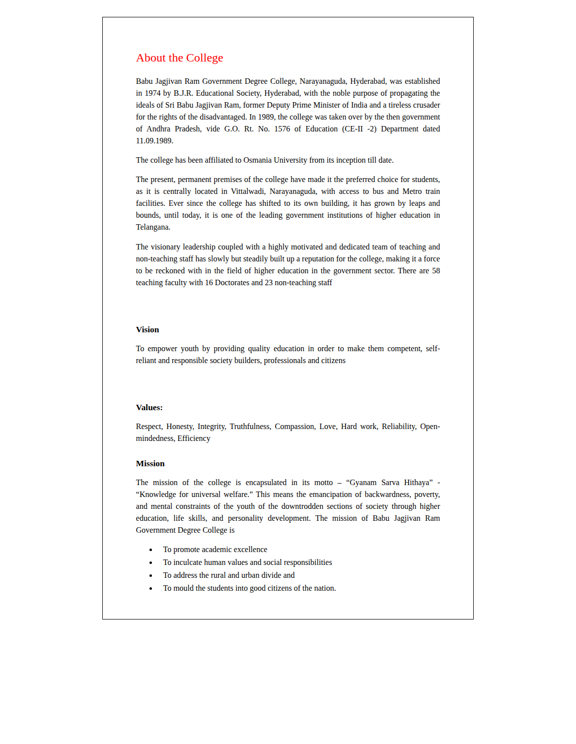About the College
Babu Jagjivan Ram Government Degree College, Narayanaguda, Hyderabad, was established in 1974 by B.J.R. Educational Society, Hyderabad, with the noble purpose of propagating the ideals of Sri Babu Jagjivan Ram, former Deputy Prime Minister of India and a tireless crusader for the rights of the disadvantaged. In 1989, the college was taken over by the then government of Andhra Pradesh, vide G.O. Rt. No. 1576 of Education (CE-II -2) Department dated 11.09.1989.
The college has been affiliated to Osmania University from its inception till date.
The present, permanent premises of the college have made it the preferred choice for students, as it is centrally located in Vittalwadi, Narayanaguda, with access to bus and Metro train facilities. Ever since the college has shifted to its own building, it has grown by leaps and bounds, until today, it is one of the leading government institutions of higher education in Telangana.
The visionary leadership coupled with a highly motivated and dedicated team of teaching and non-teaching staff has slowly but steadily built up a reputation for the college, making it a force to be reckoned with in the field of higher education in the government sector. There are 58 teaching faculty with 16 Doctorates and 23 non-teaching staff
Vision
To empower youth by providing quality education in order to make them competent, self-reliant and responsible society builders, professionals and citizens
Values:
Respect, Honesty, Integrity, Truthfulness, Compassion, Love, Hard work, Reliability, Open-mindedness, Efficiency
Mission
The mission of the college is encapsulated in its motto – “Gyanam Sarva Hithaya” - “Knowledge for universal welfare.” This means the emancipation of backwardness, poverty, and mental constraints of the youth of the downtrodden sections of society through higher education, life skills, and personality development. The mission of Babu Jagjivan Ram Government Degree College is
To promote academic excellence
To inculcate human values and social responsibilities
To address the rural and urban divide and
To mould the students into good citizens of the nation.